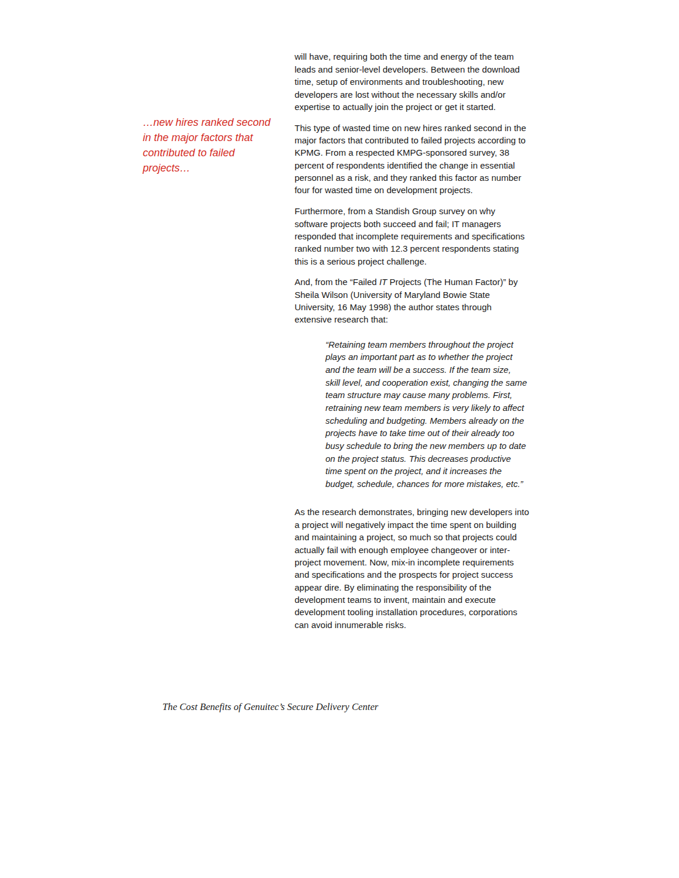…new hires ranked second in the major factors that contributed to failed projects…
will have, requiring both the time and energy of the team leads and senior-level developers. Between the download time, setup of environments and troubleshooting, new developers are lost without the necessary skills and/or expertise to actually join the project or get it started.
This type of wasted time on new hires ranked second in the major factors that contributed to failed projects according to KPMG. From a respected KMPG-sponsored survey, 38 percent of respondents identified the change in essential personnel as a risk, and they ranked this factor as number four for wasted time on development projects.
Furthermore, from a Standish Group survey on why software projects both succeed and fail; IT managers responded that incomplete requirements and specifications ranked number two with 12.3 percent respondents stating this is a serious project challenge.
And, from the “Failed IT Projects (The Human Factor)” by Sheila Wilson (University of Maryland Bowie State University, 16 May 1998) the author states through extensive research that:
“Retaining team members throughout the project plays an important part as to whether the project and the team will be a success. If the team size, skill level, and cooperation exist, changing the same team structure may cause many problems. First, retraining new team members is very likely to affect scheduling and budgeting. Members already on the projects have to take time out of their already too busy schedule to bring the new members up to date on the project status. This decreases productive time spent on the project, and it increases the budget, schedule, chances for more mistakes, etc.”
As the research demonstrates, bringing new developers into a project will negatively impact the time spent on building and maintaining a project, so much so that projects could actually fail with enough employee changeover or inter-project movement. Now, mix-in incomplete requirements and specifications and the prospects for project success appear dire. By eliminating the responsibility of the development teams to invent, maintain and execute development tooling installation procedures, corporations can avoid innumerable risks.
The Cost Benefits of Genuitec’s Secure Delivery Center